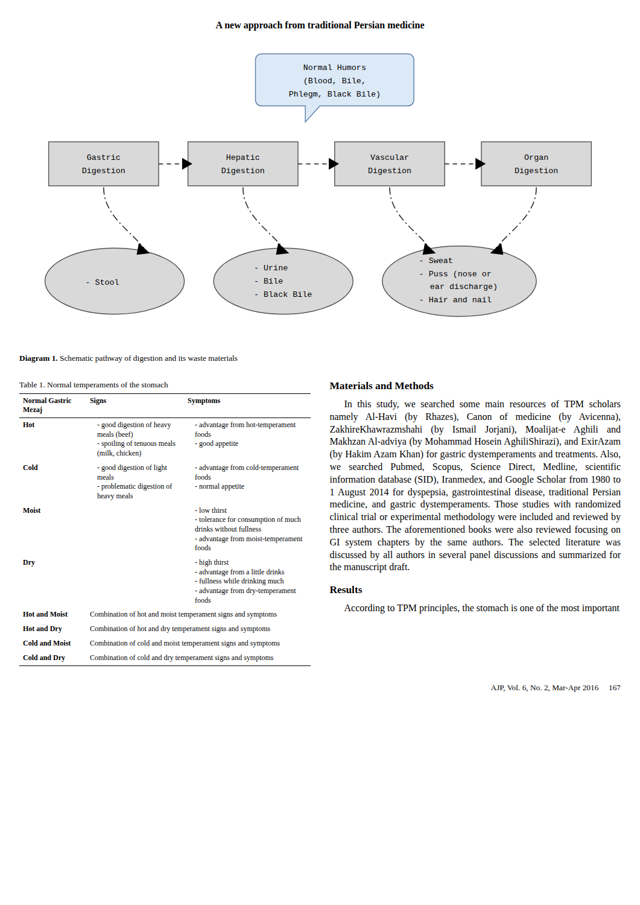A new approach from traditional Persian medicine
Normal Humors (Blood, Bile, Phlegm, Black Bile) Gastric Digestion Hepatic Digestion Vascular Digestion Organ Digestion - Stool - Urine - Bile - Black Bile - Sweat - Puss (nose or ear discharge) - Hair and nail
Diagram 1. Schematic pathway of digestion and its waste materials
Table 1. Normal temperaments of the stomach
| Normal Gastric Mezaj | Signs | Symptoms |
| --- | --- | --- |
| Hot | good digestion of heavy meals (beef) spoiling of tenuous meals (milk, chicken) | advantage from hot-temperament foods good appetite |
| Cold | good digestion of light meals problematic digestion of heavy meals | advantage from cold-temperament foods normal appetite |
| Moist | | low thirst tolerance for consumption of much drinks without fullness advantage from moist-temperament foods |
| Dry | | high thirst advantage from a little drinks fullness while drinking much advantage from dry-temperament foods |
| Hot and Moist | Combination of hot and moist temperament signs and symptoms |
| Hot and Dry | Combination of hot and dry temperament signs and symptoms |
| Cold and Moist | Combination of cold and moist temperament signs and symptoms |
| Cold and Dry | Combination of cold and dry temperament signs and symptoms |
Materials and Methods
In this study, we searched some main resources of TPM scholars namely Al-Havi (by Rhazes), Canon of medicine (by Avicenna), ZakhireKhawrazmshahi (by Ismail Jorjani), Moalijat-e Aghili and Makhzan Al-adviya (by Mohammad Hosein AghiliShirazi), and ExirAzam (by Hakim Azam Khan) for gastric dystemperaments and treatments. Also, we searched Pubmed, Scopus, Science Direct, Medline, scientific information database (SID), Iranmedex, and Google Scholar from 1980 to 1 August 2014 for dyspepsia, gastrointestinal disease, traditional Persian medicine, and gastric dystemperaments. Those studies with randomized clinical trial or experimental methodology were included and reviewed by three authors. The aforementioned books were also reviewed focusing on GI system chapters by the same authors. The selected literature was discussed by all authors in several panel discussions and summarized for the manuscript draft.
Results
According to TPM principles, the stomach is one of the most important
AJP, Vol. 6, No. 2, Mar-Apr 2016 167